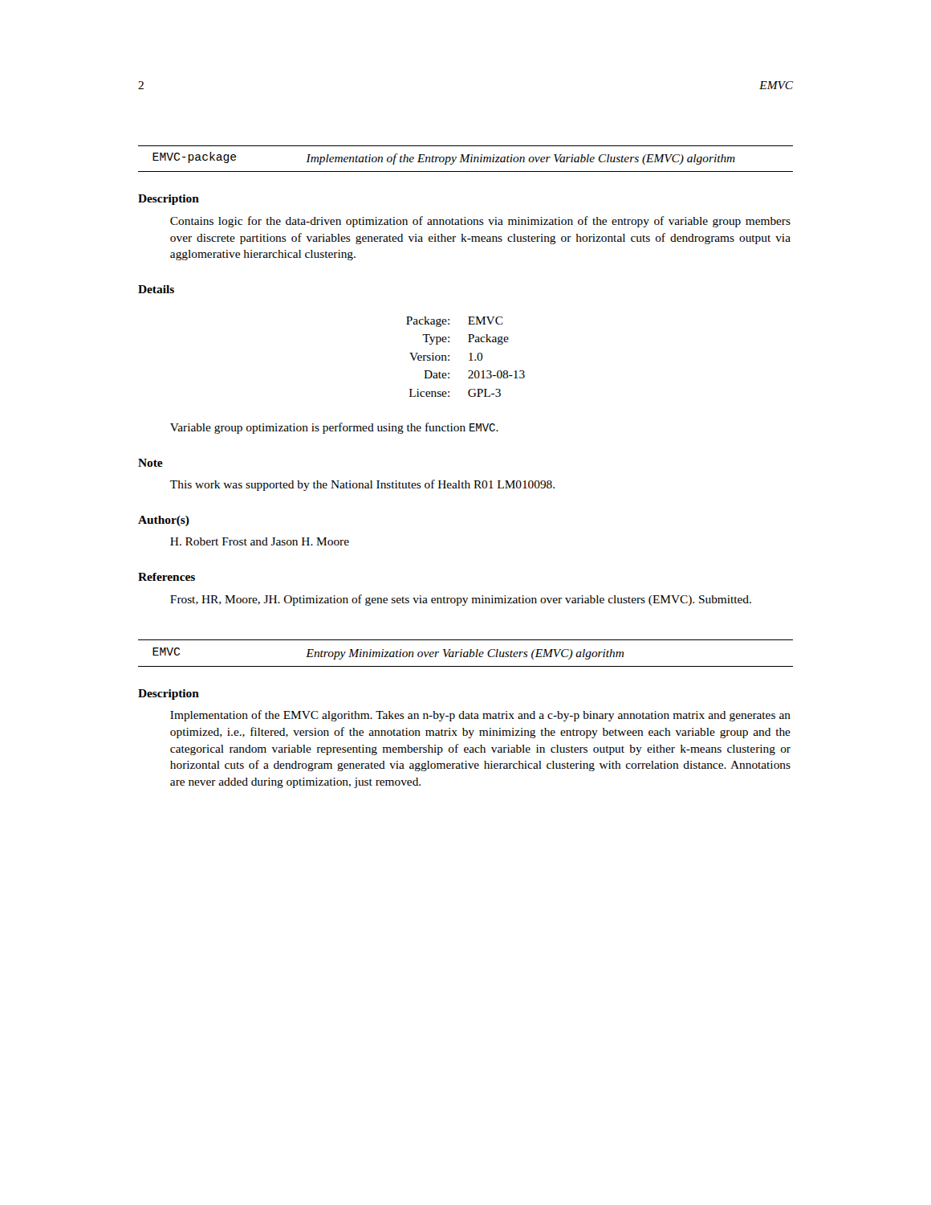2
EMVC
EMVC-package
Implementation of the Entropy Minimization over Variable Clusters (EMVC) algorithm
Description
Contains logic for the data-driven optimization of annotations via minimization of the entropy of variable group members over discrete partitions of variables generated via either k-means clustering or horizontal cuts of dendrograms output via agglomerative hierarchical clustering.
Details
| Package: | EMVC |
| Type: | Package |
| Version: | 1.0 |
| Date: | 2013-08-13 |
| License: | GPL-3 |
Variable group optimization is performed using the function EMVC.
Note
This work was supported by the National Institutes of Health R01 LM010098.
Author(s)
H. Robert Frost and Jason H. Moore
References
Frost, HR, Moore, JH. Optimization of gene sets via entropy minimization over variable clusters (EMVC). Submitted.
EMVC
Entropy Minimization over Variable Clusters (EMVC) algorithm
Description
Implementation of the EMVC algorithm. Takes an n-by-p data matrix and a c-by-p binary annotation matrix and generates an optimized, i.e., filtered, version of the annotation matrix by minimizing the entropy between each variable group and the categorical random variable representing membership of each variable in clusters output by either k-means clustering or horizontal cuts of a dendrogram generated via agglomerative hierarchical clustering with correlation distance. Annotations are never added during optimization, just removed.